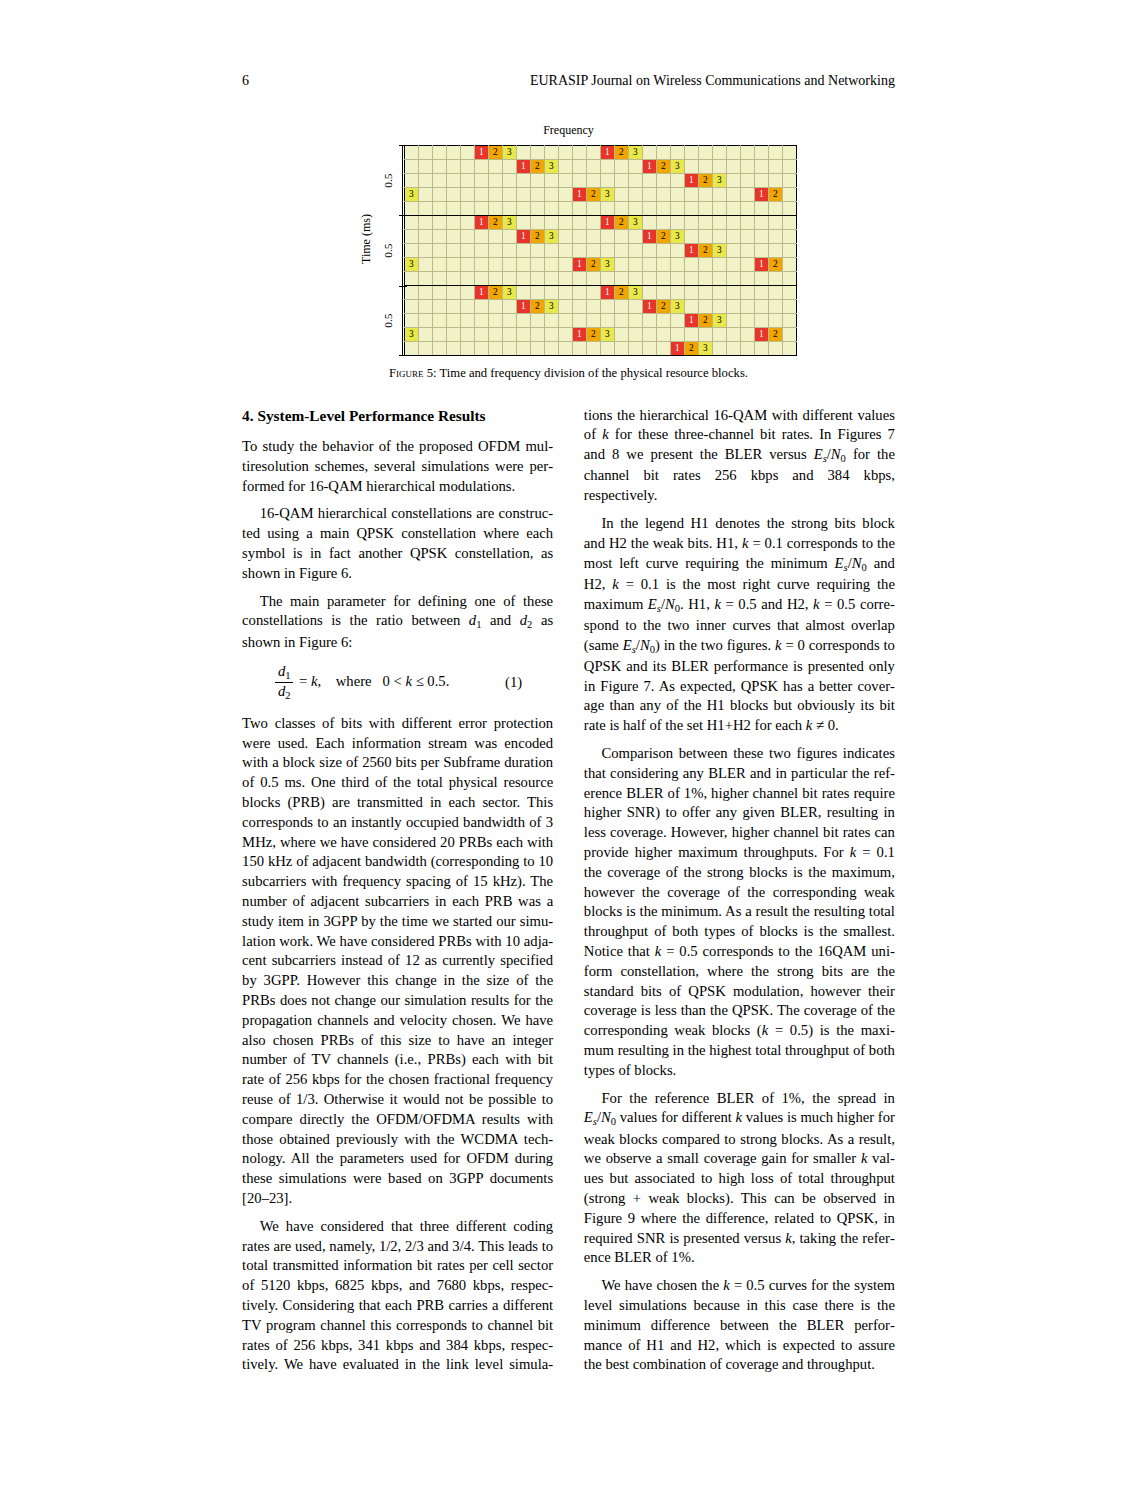6 EURASIP Journal on Wireless Communications and Networking
Frequency
Time (ms)
0.5
0.5
0.5
| | | | | | 1 | 2 | 3 | | | | | | | 1 | 2 | 3 | | | | | | | | | | | |
| | | | | | | | | 1 | 2 | 3 | | | | | | | 1 | 2 | 3 | | | | | | | | |
| | | | | | | | | | | | | | | | | | | | | 1 | 2 | 3 | | | | | |
| 3 | | | | | | | | | | | | 1 | 2 | 3 | | | | | | | | | | | 1 | 2 | |
| | | | | | 1 | 2 | 3 | | | | | | | 1 | 2 | 3 | | | | | | | | | | | |
| | | | | | | | | 1 | 2 | 3 | | | | | | | 1 | 2 | 3 | | | | | | | | |
| | | | | | | | | | | | | | | | | | | | | 1 | 2 | 3 | | | | | |
| 3 | | | | | | | | | | | | 1 | 2 | 3 | | | | | | | | | | | 1 | 2 | |
| | | | | | 1 | 2 | 3 | | | | | | | 1 | 2 | 3 | | | | | | | | | | | |
| | | | | | | | | 1 | 2 | 3 | | | | | | | 1 | 2 | 3 | | | | | | | | |
| | | | | | | | | | | | | | | | | | | | | 1 | 2 | 3 | | | | | |
| 3 | | | | | | | | | | | | 1 | 2 | 3 | | | | | | | | | | | 1 | 2 | |
| | | | | | | | | | | | | | | | | | | | 1 | 2 | 3 | | | | | | |
Figure 5: Time and frequency division of the physical resource blocks.
4. System-Level Performance Results
To study the behavior of the proposed OFDM multiresolution schemes, several simulations were performed for 16-QAM hierarchical modulations.
16-QAM hierarchical constellations are constructed using a main QPSK constellation where each symbol is in fact another QPSK constellation, as shown in Figure 6.
The main parameter for defining one of these constellations is the ratio between d1 and d2 as shown in Figure 6:
d1 d2 = k, where 0 < k ≤ 0.5. (1)
Two classes of bits with different error protection were used. Each information stream was encoded with a block size of 2560 bits per Subframe duration of 0.5 ms. One third of the total physical resource blocks (PRB) are transmitted in each sector. This corresponds to an instantly occupied bandwidth of 3 MHz, where we have considered 20 PRBs each with 150 kHz of adjacent bandwidth (corresponding to 10 subcarriers with frequency spacing of 15 kHz). The number of adjacent subcarriers in each PRB was a study item in 3GPP by the time we started our simulation work. We have considered PRBs with 10 adjacent subcarriers instead of 12 as currently specified by 3GPP. However this change in the size of the PRBs does not change our simulation results for the propagation channels and velocity chosen. We have also chosen PRBs of this size to have an integer number of TV channels (i.e., PRBs) each with bit rate of 256 kbps for the chosen fractional frequency reuse of 1/3. Otherwise it would not be possible to compare directly the OFDM/OFDMA results with those obtained previously with the WCDMA technology. All the parameters used for OFDM during these simulations were based on 3GPP documents [20–23].
We have considered that three different coding rates are used, namely, 1/2, 2/3 and 3/4. This leads to total transmitted information bit rates per cell sector of 5120 kbps, 6825 kbps, and 7680 kbps, respectively. Considering that each PRB carries a different TV program channel this corresponds to channel bit rates of 256 kbps, 341 kbps and 384 kbps, respectively. We have evaluated in the link level simulations the hierarchical 16-QAM with different values of k for these three-channel bit rates. In Figures 7 and 8 we present the BLER versus Es/N0 for the channel bit rates 256 kbps and 384 kbps, respectively.
In the legend H1 denotes the strong bits block and H2 the weak bits. H1, k = 0.1 corresponds to the most left curve requiring the minimum Es/N0 and H2, k = 0.1 is the most right curve requiring the maximum Es/N0. H1, k = 0.5 and H2, k = 0.5 correspond to the two inner curves that almost overlap (same Es/N0) in the two figures. k = 0 corresponds to QPSK and its BLER performance is presented only in Figure 7. As expected, QPSK has a better coverage than any of the H1 blocks but obviously its bit rate is half of the set H1+H2 for each k ≠ 0.
Comparison between these two figures indicates that considering any BLER and in particular the reference BLER of 1%, higher channel bit rates require higher SNR) to offer any given BLER, resulting in less coverage. However, higher channel bit rates can provide higher maximum throughputs. For k = 0.1 the coverage of the strong blocks is the maximum, however the coverage of the corresponding weak blocks is the minimum. As a result the resulting total throughput of both types of blocks is the smallest. Notice that k = 0.5 corresponds to the 16QAM uniform constellation, where the strong bits are the standard bits of QPSK modulation, however their coverage is less than the QPSK. The coverage of the corresponding weak blocks (k = 0.5) is the maximum resulting in the highest total throughput of both types of blocks.
For the reference BLER of 1%, the spread in Es/N0 values for different k values is much higher for weak blocks compared to strong blocks. As a result, we observe a small coverage gain for smaller k values but associated to high loss of total throughput (strong + weak blocks). This can be observed in Figure 9 where the difference, related to QPSK, in required SNR is presented versus k, taking the reference BLER of 1%.
We have chosen the k = 0.5 curves for the system level simulations because in this case there is the minimum difference between the BLER performance of H1 and H2, which is expected to assure the best combination of coverage and throughput.